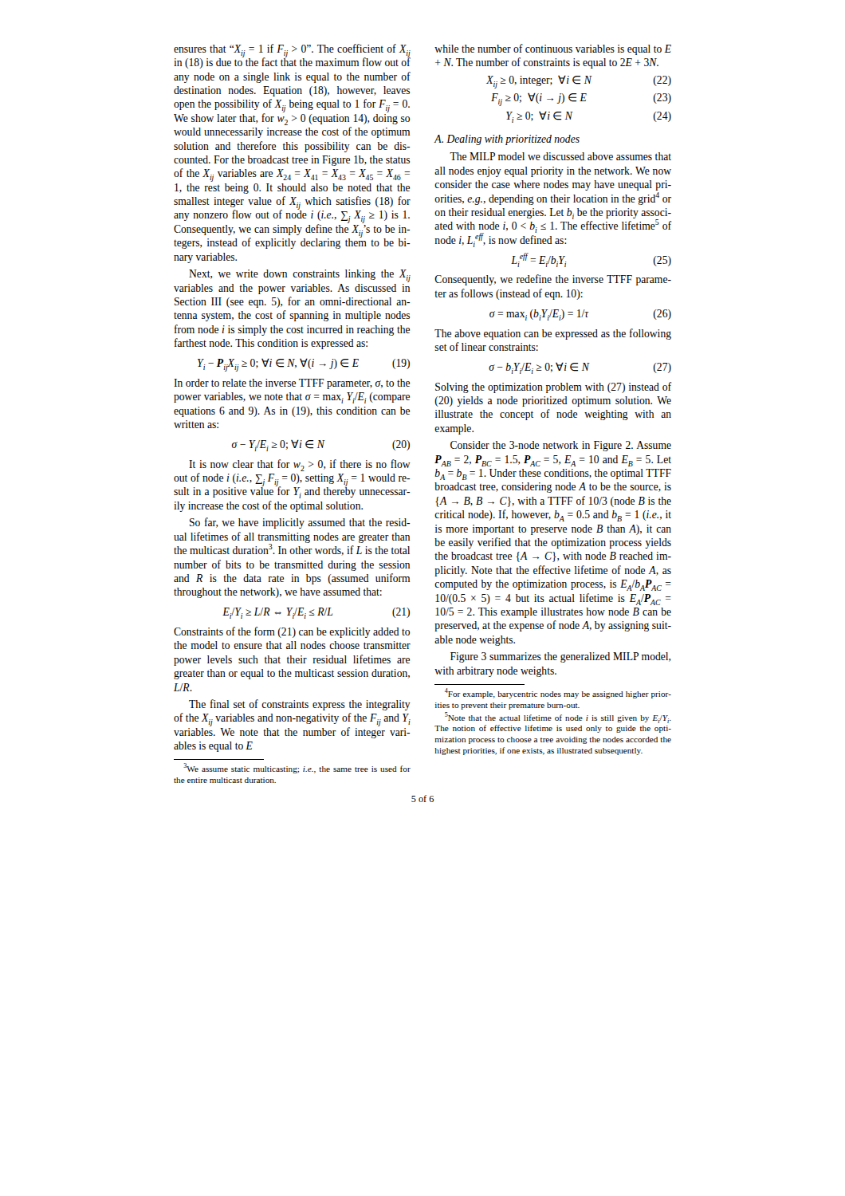ensures that “Xij = 1 if Fij > 0”. The coefficient of Xij in (18) is due to the fact that the maximum flow out of any node on a single link is equal to the number of destination nodes. Equation (18), however, leaves open the possibility of Xij being equal to 1 for Fij = 0. We show later that, for w2 > 0 (equation 14), doing so would unnecessarily increase the cost of the optimum solution and therefore this possibility can be discounted. For the broadcast tree in Figure 1b, the status of the Xij variables are X24 = X41 = X43 = X45 = X46 = 1, the rest being 0. It should also be noted that the smallest integer value of Xij which satisfies (18) for any nonzero flow out of node i (i.e., ∑j Xij ≥ 1) is 1. Consequently, we can simply define the Xij’s to be integers, instead of explicitly declaring them to be binary variables.
Next, we write down constraints linking the Xij variables and the power variables. As discussed in Section III (see eqn. 5), for an omni-directional antenna system, the cost of spanning in multiple nodes from node i is simply the cost incurred in reaching the farthest node. This condition is expressed as:
Yi − PijXij ≥ 0; ∀i ∈ N, ∀(i → j) ∈ E
(19)
In order to relate the inverse TTFF parameter, σ, to the power variables, we note that σ = maxi Yi/Ei (compare equations 6 and 9). As in (19), this condition can be written as:
σ − Yi/Ei ≥ 0; ∀i ∈ N
(20)
It is now clear that for w2 > 0, if there is no flow out of node i (i.e., ∑j Fij = 0), setting Xij = 1 would result in a positive value for Yi and thereby unnecessarily increase the cost of the optimal solution.
So far, we have implicitly assumed that the residual lifetimes of all transmitting nodes are greater than the multicast duration3. In other words, if L is the total number of bits to be transmitted during the session and R is the data rate in bps (assumed uniform throughout the network), we have assumed that:
Ei/Yi ≥ L/R ⇔ Yi/Ei ≤ R/L
(21)
Constraints of the form (21) can be explicitly added to the model to ensure that all nodes choose transmitter power levels such that their residual lifetimes are greater than or equal to the multicast session duration, L/R.
The final set of constraints express the integrality of the Xij variables and non-negativity of the Fij and Yi variables. We note that the number of integer variables is equal to E
3We assume static multicasting; i.e., the same tree is used for the entire multicast duration.
while the number of continuous variables is equal to E + N. The number of constraints is equal to 2E + 3N.
Xij ≥ 0, integer; ∀i ∈ N
(22)
Fij ≥ 0; ∀(i → j) ∈ E
(23)
Yi ≥ 0; ∀i ∈ N
(24)
A. Dealing with prioritized nodes
The MILP model we discussed above assumes that all nodes enjoy equal priority in the network. We now consider the case where nodes may have unequal priorities, e.g., depending on their location in the grid4 or on their residual energies. Let bi be the priority associated with node i, 0 < bi ≤ 1. The effective lifetime5 of node i, Lieff, is now defined as:
Lieff = Ei/bi Yi
(25)
Consequently, we redefine the inverse TTFF parameter as follows (instead of eqn. 10):
σ = maxi (bi Yi/Ei) = 1/τ
(26)
The above equation can be expressed as the following set of linear constraints:
σ − bi Yi/Ei ≥ 0; ∀i ∈ N
(27)
Solving the optimization problem with (27) instead of (20) yields a node prioritized optimum solution. We illustrate the concept of node weighting with an example.
Consider the 3-node network in Figure 2. Assume PAB = 2, PBC = 1.5, PAC = 5, EA = 10 and EB = 5. Let bA = bB = 1. Under these conditions, the optimal TTFF broadcast tree, considering node A to be the source, is {A → B, B → C}, with a TTFF of 10/3 (node B is the critical node). If, however, bA = 0.5 and bB = 1 (i.e., it is more important to preserve node B than A), it can be easily verified that the optimization process yields the broadcast tree {A → C}, with node B reached implicitly. Note that the effective lifetime of node A, as computed by the optimization process, is EA/bA PAC = 10/(0.5 × 5) = 4 but its actual lifetime is EA/PAC = 10/5 = 2. This example illustrates how node B can be preserved, at the expense of node A, by assigning suitable node weights.
Figure 3 summarizes the generalized MILP model, with arbitrary node weights.
4For example, barycentric nodes may be assigned higher priorities to prevent their premature burn-out.
5Note that the actual lifetime of node i is still given by Ei/Yi. The notion of effective lifetime is used only to guide the optimization process to choose a tree avoiding the nodes accorded the highest priorities, if one exists, as illustrated subsequently.
5 of 6